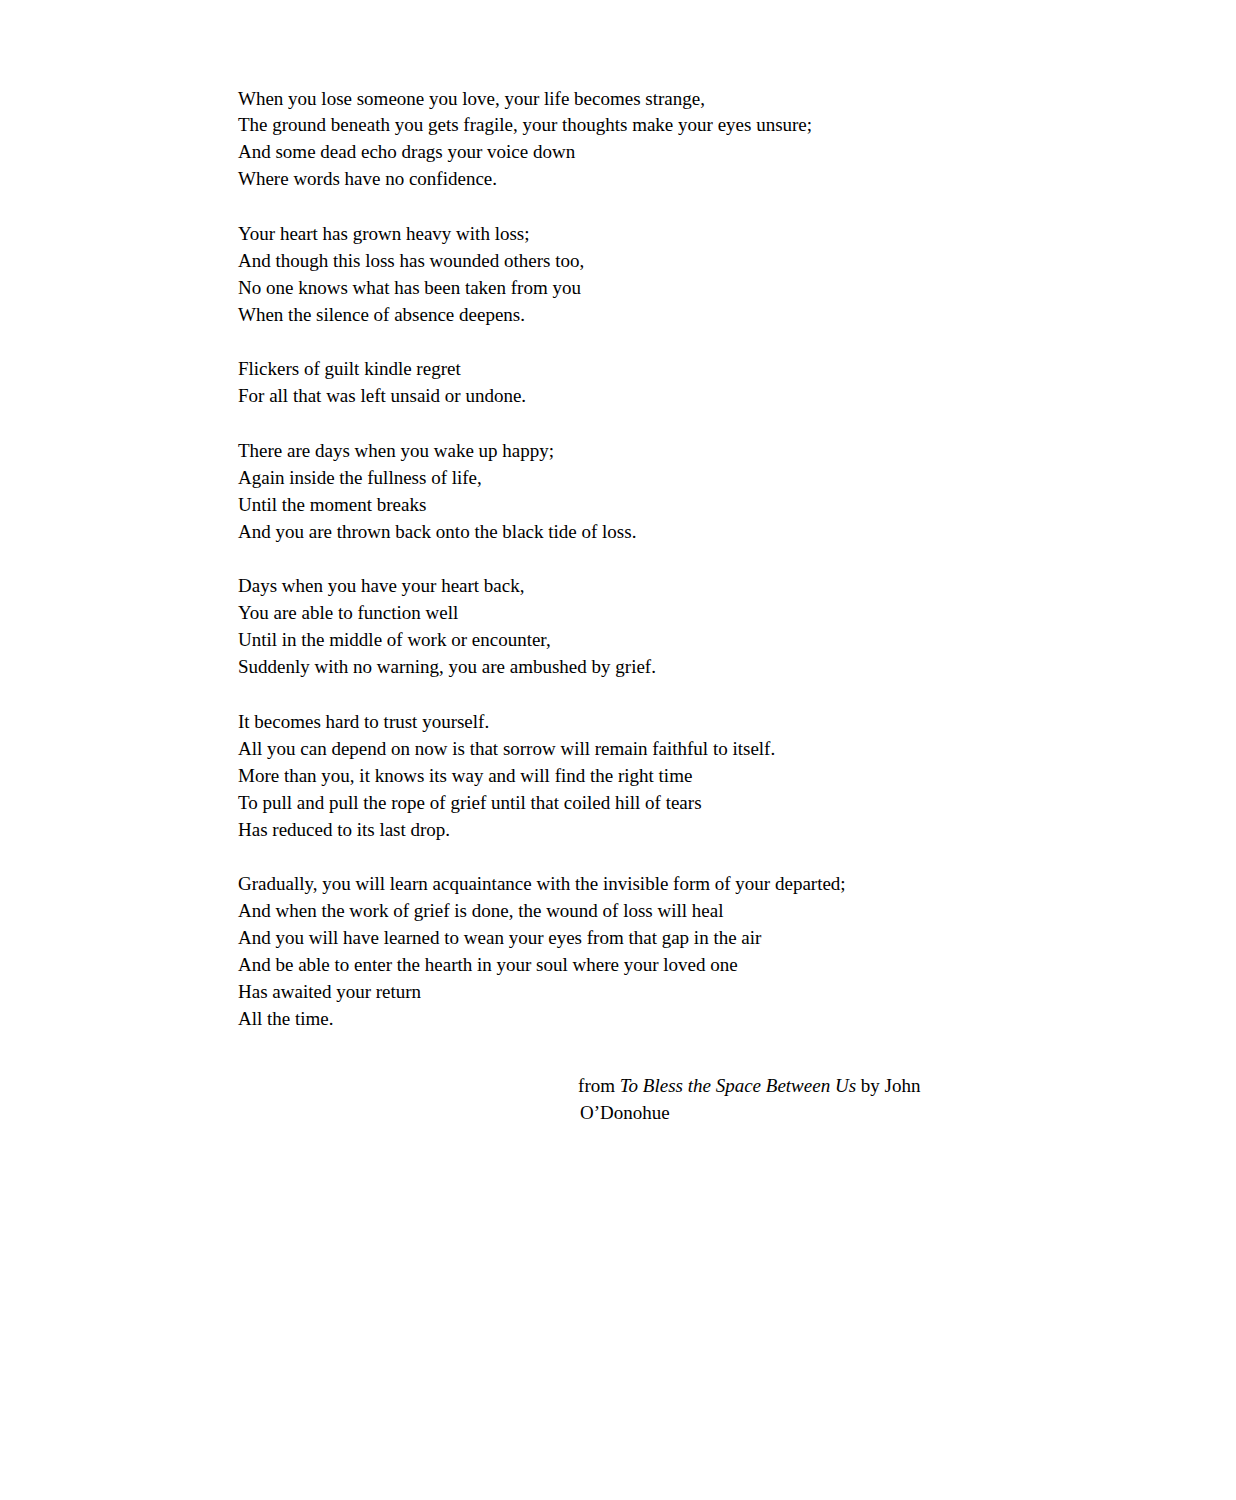When you lose someone you love, your life becomes strange,
The ground beneath you gets fragile, your thoughts make your eyes unsure;
And some dead echo drags your voice down
Where words have no confidence.
Your heart has grown heavy with loss;
And though this loss has wounded others too,
No one knows what has been taken from you
When the silence of absence deepens.
Flickers of guilt kindle regret
For all that was left unsaid or undone.
There are days when you wake up happy;
Again inside the fullness of life,
Until the moment breaks
And you are thrown back onto the black tide of loss.
Days when you have your heart back,
You are able to function well
Until in the middle of work or encounter,
Suddenly with no warning, you are ambushed by grief.
It becomes hard to trust yourself.
All you can depend on now is that sorrow will remain faithful to itself.
More than you, it knows its way and will find the right time
To pull and pull the rope of grief until that coiled hill of tears
Has reduced to its last drop.
Gradually, you will learn acquaintance with the invisible form of your departed;
And when the work of grief is done, the wound of loss will heal
And you will have learned to wean your eyes from that gap in the air
And be able to enter the hearth in your soul where your loved one
Has awaited your return
All the time.
from To Bless the Space Between Us by John O’Donohue